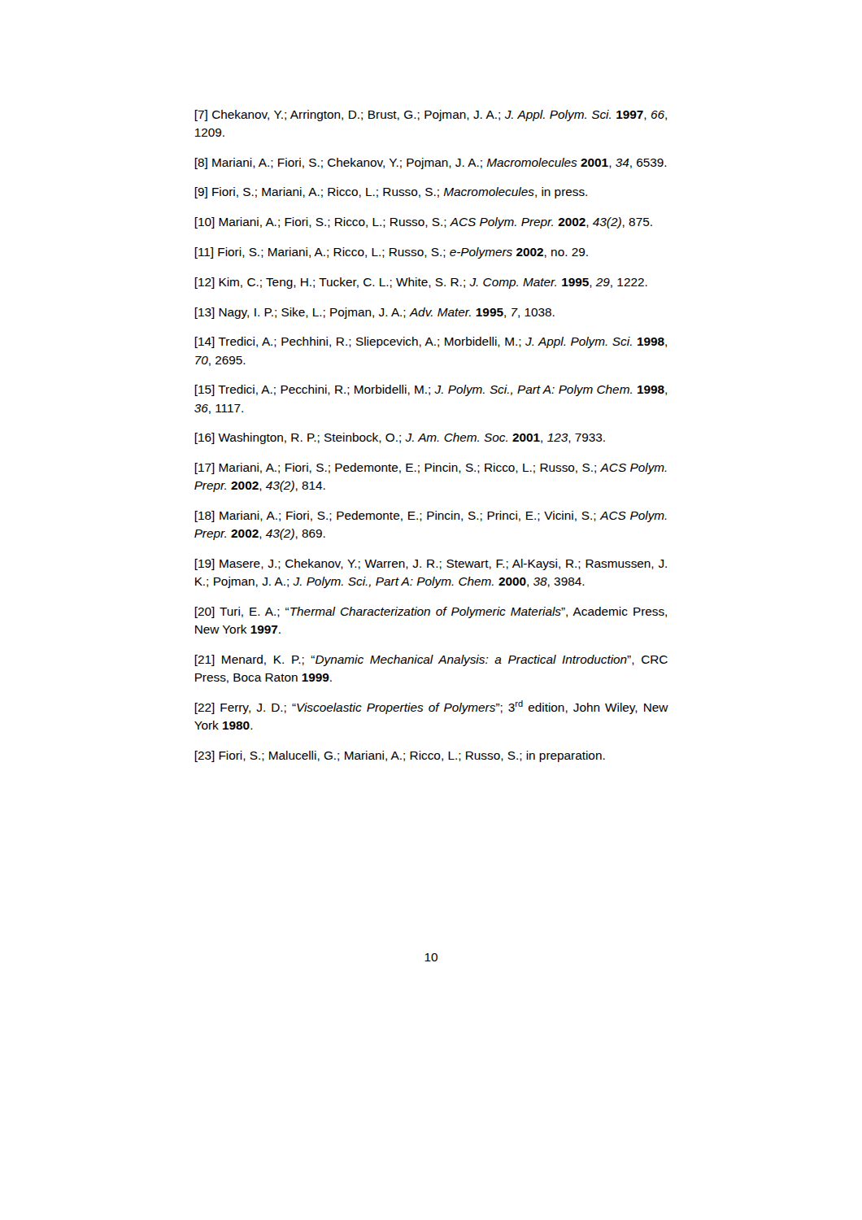[7] Chekanov, Y.; Arrington, D.; Brust, G.; Pojman, J. A.; J. Appl. Polym. Sci. 1997, 66, 1209.
[8] Mariani, A.; Fiori, S.; Chekanov, Y.; Pojman, J. A.; Macromolecules 2001, 34, 6539.
[9] Fiori, S.; Mariani, A.; Ricco, L.; Russo, S.; Macromolecules, in press.
[10] Mariani, A.; Fiori, S.; Ricco, L.; Russo, S.; ACS Polym. Prepr. 2002, 43(2), 875.
[11] Fiori, S.; Mariani, A.; Ricco, L.; Russo, S.; e-Polymers 2002, no. 29.
[12] Kim, C.; Teng, H.; Tucker, C. L.; White, S. R.; J. Comp. Mater. 1995, 29, 1222.
[13] Nagy, I. P.; Sike, L.; Pojman, J. A.; Adv. Mater. 1995, 7, 1038.
[14] Tredici, A.; Pechhini, R.; Sliepcevich, A.; Morbidelli, M.; J. Appl. Polym. Sci. 1998, 70, 2695.
[15] Tredici, A.; Pecchini, R.; Morbidelli, M.; J. Polym. Sci., Part A: Polym Chem. 1998, 36, 1117.
[16] Washington, R. P.; Steinbock, O.; J. Am. Chem. Soc. 2001, 123, 7933.
[17] Mariani, A.; Fiori, S.; Pedemonte, E.; Pincin, S.; Ricco, L.; Russo, S.; ACS Polym. Prepr. 2002, 43(2), 814.
[18] Mariani, A.; Fiori, S.; Pedemonte, E.; Pincin, S.; Princi, E.; Vicini, S.; ACS Polym. Prepr. 2002, 43(2), 869.
[19] Masere, J.; Chekanov, Y.; Warren, J. R.; Stewart, F.; Al-Kaysi, R.; Rasmussen, J. K.; Pojman, J. A.; J. Polym. Sci., Part A: Polym. Chem. 2000, 38, 3984.
[20] Turi, E. A.; “Thermal Characterization of Polymeric Materials”, Academic Press, New York 1997.
[21] Menard, K. P.; “Dynamic Mechanical Analysis: a Practical Introduction”, CRC Press, Boca Raton 1999.
[22] Ferry, J. D.; “Viscoelastic Properties of Polymers”; 3rd edition, John Wiley, New York 1980.
[23] Fiori, S.; Malucelli, G.; Mariani, A.; Ricco, L.; Russo, S.; in preparation.
10